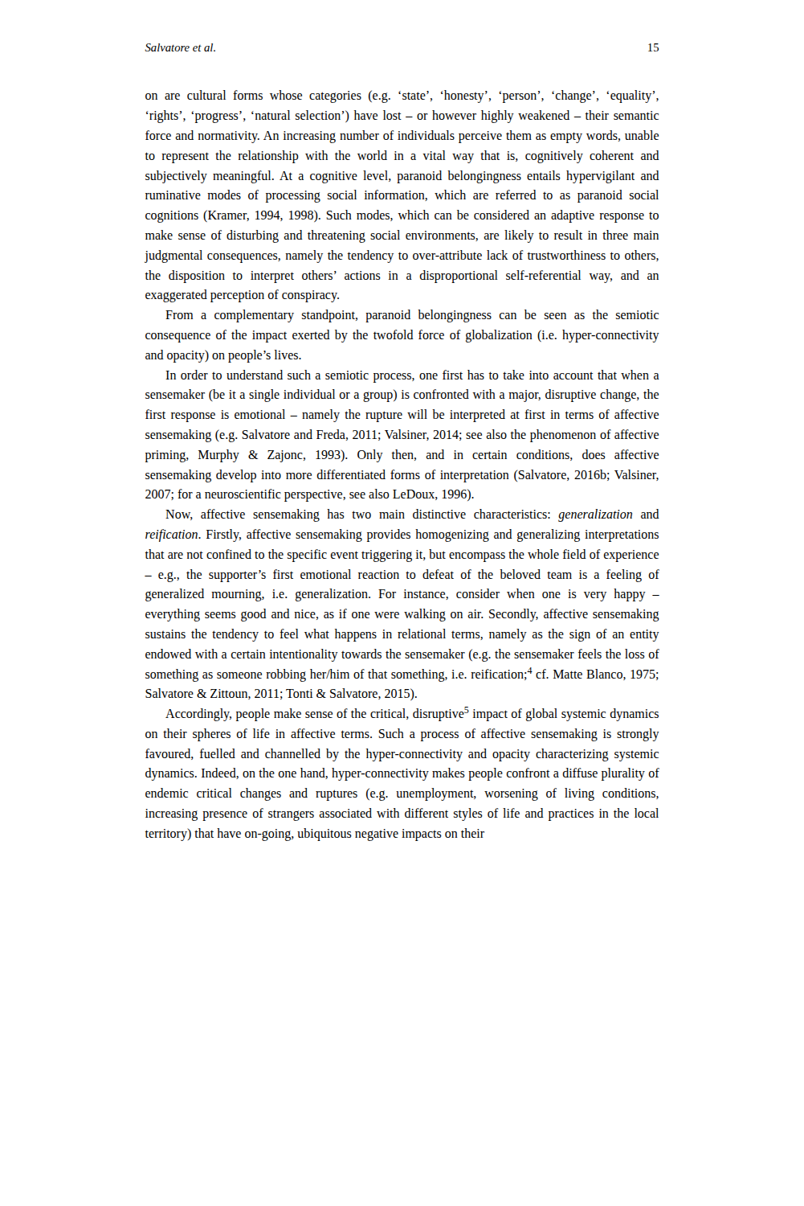Salvatore et al. 15
on are cultural forms whose categories (e.g. ‘state’, ‘honesty’, ‘person’, ‘change’, ‘equality’, ‘rights’, ‘progress’, ‘natural selection’) have lost – or however highly weakened – their semantic force and normativity. An increasing number of individuals perceive them as empty words, unable to represent the relationship with the world in a vital way that is, cognitively coherent and subjectively meaningful. At a cognitive level, paranoid belongingness entails hypervigilant and ruminative modes of processing social information, which are referred to as paranoid social cognitions (Kramer, 1994, 1998). Such modes, which can be considered an adaptive response to make sense of disturbing and threatening social environments, are likely to result in three main judgmental consequences, namely the tendency to over-attribute lack of trustworthiness to others, the disposition to interpret others’ actions in a disproportional self-referential way, and an exaggerated perception of conspiracy.
From a complementary standpoint, paranoid belongingness can be seen as the semiotic consequence of the impact exerted by the twofold force of globalization (i.e. hyper-connectivity and opacity) on people’s lives.
In order to understand such a semiotic process, one first has to take into account that when a sensemaker (be it a single individual or a group) is confronted with a major, disruptive change, the first response is emotional – namely the rupture will be interpreted at first in terms of affective sensemaking (e.g. Salvatore and Freda, 2011; Valsiner, 2014; see also the phenomenon of affective priming, Murphy & Zajonc, 1993). Only then, and in certain conditions, does affective sensemaking develop into more differentiated forms of interpretation (Salvatore, 2016b; Valsiner, 2007; for a neuroscientific perspective, see also LeDoux, 1996).
Now, affective sensemaking has two main distinctive characteristics: generalization and reification. Firstly, affective sensemaking provides homogenizing and generalizing interpretations that are not confined to the specific event triggering it, but encompass the whole field of experience – e.g., the supporter’s first emotional reaction to defeat of the beloved team is a feeling of generalized mourning, i.e. generalization. For instance, consider when one is very happy – everything seems good and nice, as if one were walking on air. Secondly, affective sensemaking sustains the tendency to feel what happens in relational terms, namely as the sign of an entity endowed with a certain intentionality towards the sensemaker (e.g. the sensemaker feels the loss of something as someone robbing her/him of that something, i.e. reification;4 cf. Matte Blanco, 1975; Salvatore & Zittoun, 2011; Tonti & Salvatore, 2015).
Accordingly, people make sense of the critical, disruptive5 impact of global systemic dynamics on their spheres of life in affective terms. Such a process of affective sensemaking is strongly favoured, fuelled and channelled by the hyper-connectivity and opacity characterizing systemic dynamics. Indeed, on the one hand, hyper-connectivity makes people confront a diffuse plurality of endemic critical changes and ruptures (e.g. unemployment, worsening of living conditions, increasing presence of strangers associated with different styles of life and practices in the local territory) that have on-going, ubiquitous negative impacts on their